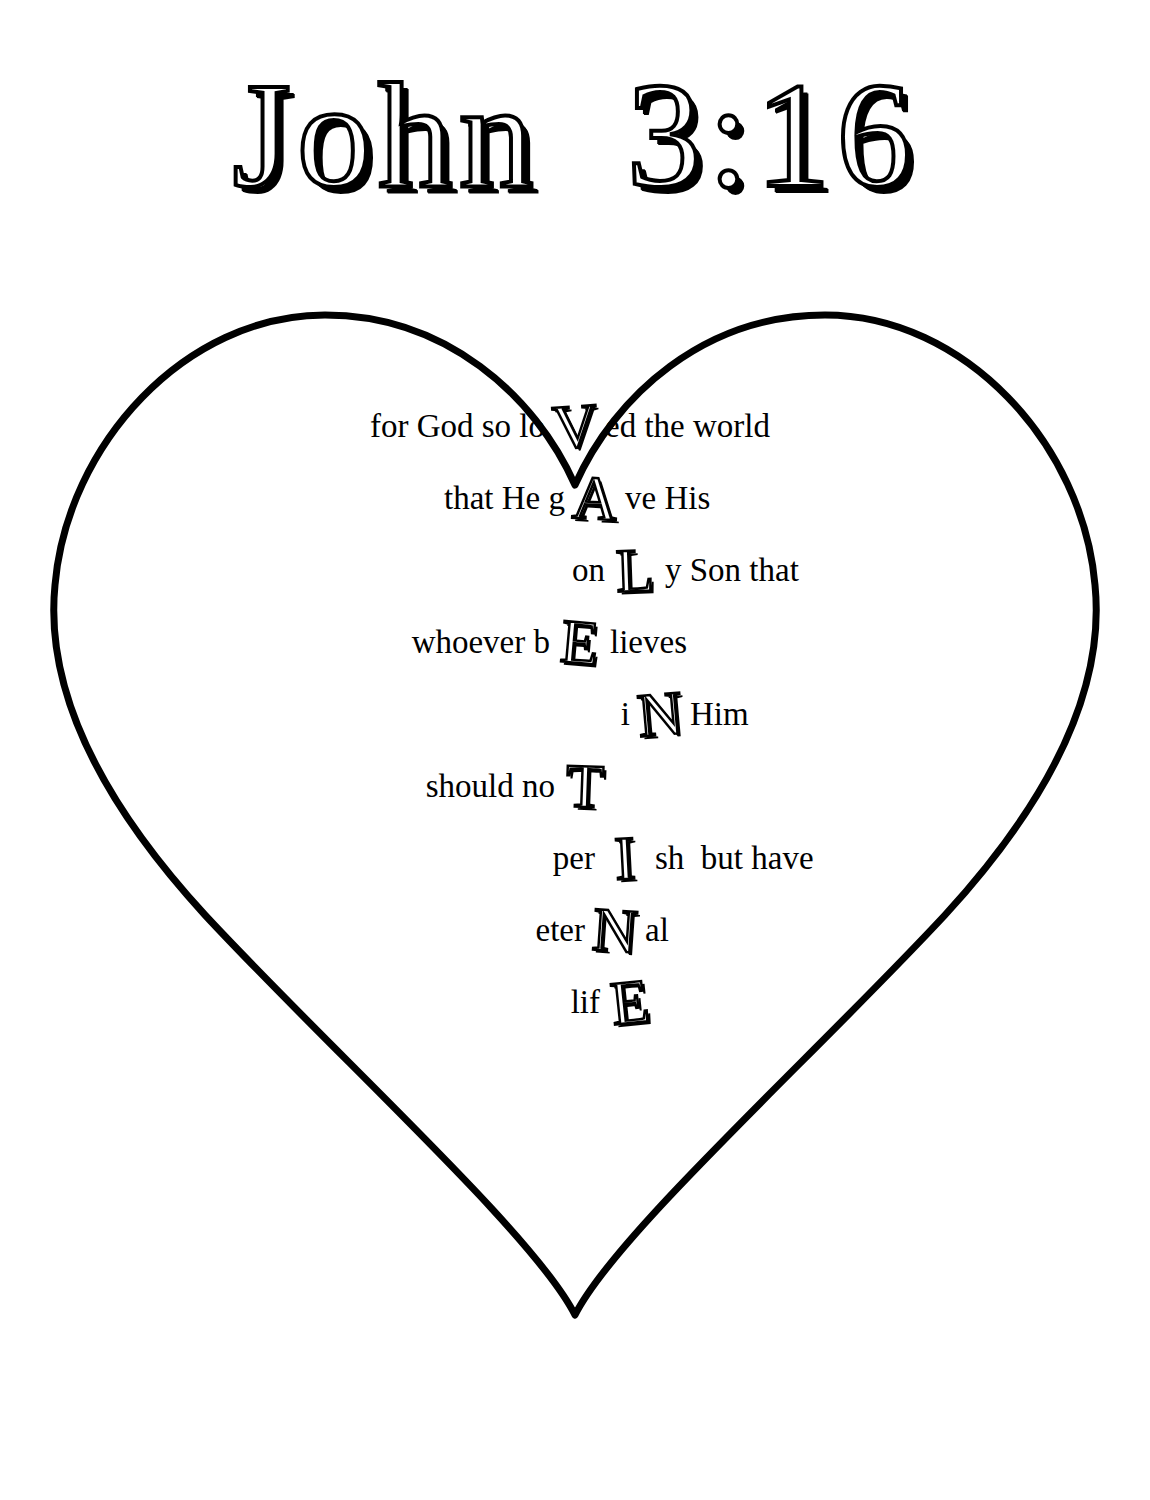John 3:16
for God so lo Ved the world
that He g Ave His
on Ly Son that
whoever b Elieves
iNHim
should no T
per Ish but have
eter Nal
lif E